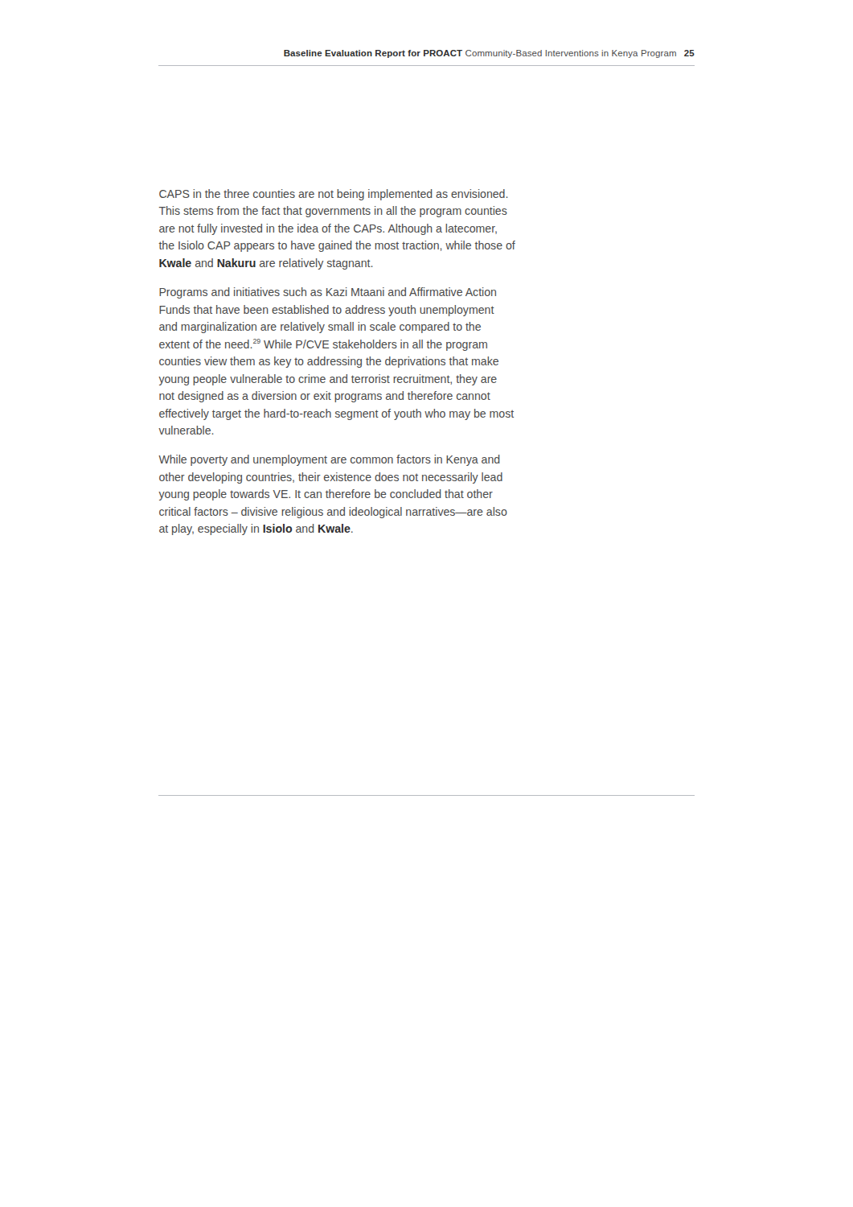Baseline Evaluation Report for PROACT Community-Based Interventions in Kenya Program 25
CAPS in the three counties are not being implemented as envisioned. This stems from the fact that governments in all the program counties are not fully invested in the idea of the CAPs. Although a latecomer, the Isiolo CAP appears to have gained the most traction, while those of Kwale and Nakuru are relatively stagnant.
Programs and initiatives such as Kazi Mtaani and Affirmative Action Funds that have been established to address youth unemployment and marginalization are relatively small in scale compared to the extent of the need.29 While P/CVE stakeholders in all the program counties view them as key to addressing the deprivations that make young people vulnerable to crime and terrorist recruitment, they are not designed as a diversion or exit programs and therefore cannot effectively target the hard-to-reach segment of youth who may be most vulnerable.
While poverty and unemployment are common factors in Kenya and other developing countries, their existence does not necessarily lead young people towards VE. It can therefore be concluded that other critical factors – divisive religious and ideological narratives—are also at play, especially in Isiolo and Kwale.